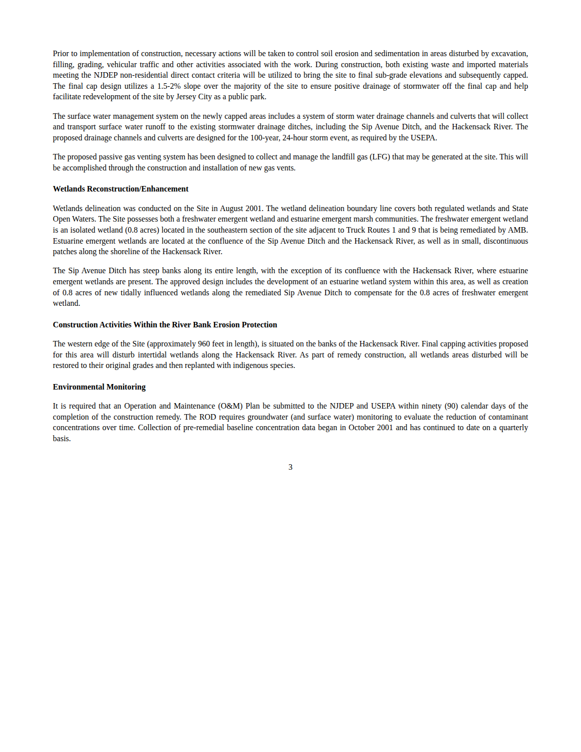Prior to implementation of construction, necessary actions will be taken to control soil erosion and sedimentation in areas disturbed by excavation, filling, grading, vehicular traffic and other activities associated with the work. During construction, both existing waste and imported materials meeting the NJDEP non-residential direct contact criteria will be utilized to bring the site to final sub-grade elevations and subsequently capped. The final cap design utilizes a 1.5-2% slope over the majority of the site to ensure positive drainage of stormwater off the final cap and help facilitate redevelopment of the site by Jersey City as a public park.
The surface water management system on the newly capped areas includes a system of storm water drainage channels and culverts that will collect and transport surface water runoff to the existing stormwater drainage ditches, including the Sip Avenue Ditch, and the Hackensack River. The proposed drainage channels and culverts are designed for the 100-year, 24-hour storm event, as required by the USEPA.
The proposed passive gas venting system has been designed to collect and manage the landfill gas (LFG) that may be generated at the site. This will be accomplished through the construction and installation of new gas vents.
Wetlands Reconstruction/Enhancement
Wetlands delineation was conducted on the Site in August 2001. The wetland delineation boundary line covers both regulated wetlands and State Open Waters. The Site possesses both a freshwater emergent wetland and estuarine emergent marsh communities. The freshwater emergent wetland is an isolated wetland (0.8 acres) located in the southeastern section of the site adjacent to Truck Routes 1 and 9 that is being remediated by AMB. Estuarine emergent wetlands are located at the confluence of the Sip Avenue Ditch and the Hackensack River, as well as in small, discontinuous patches along the shoreline of the Hackensack River.
The Sip Avenue Ditch has steep banks along its entire length, with the exception of its confluence with the Hackensack River, where estuarine emergent wetlands are present. The approved design includes the development of an estuarine wetland system within this area, as well as creation of 0.8 acres of new tidally influenced wetlands along the remediated Sip Avenue Ditch to compensate for the 0.8 acres of freshwater emergent wetland.
Construction Activities Within the River Bank Erosion Protection
The western edge of the Site (approximately 960 feet in length), is situated on the banks of the Hackensack River. Final capping activities proposed for this area will disturb intertidal wetlands along the Hackensack River. As part of remedy construction, all wetlands areas disturbed will be restored to their original grades and then replanted with indigenous species.
Environmental Monitoring
It is required that an Operation and Maintenance (O&M) Plan be submitted to the NJDEP and USEPA within ninety (90) calendar days of the completion of the construction remedy. The ROD requires groundwater (and surface water) monitoring to evaluate the reduction of contaminant concentrations over time. Collection of pre-remedial baseline concentration data began in October 2001 and has continued to date on a quarterly basis.
3